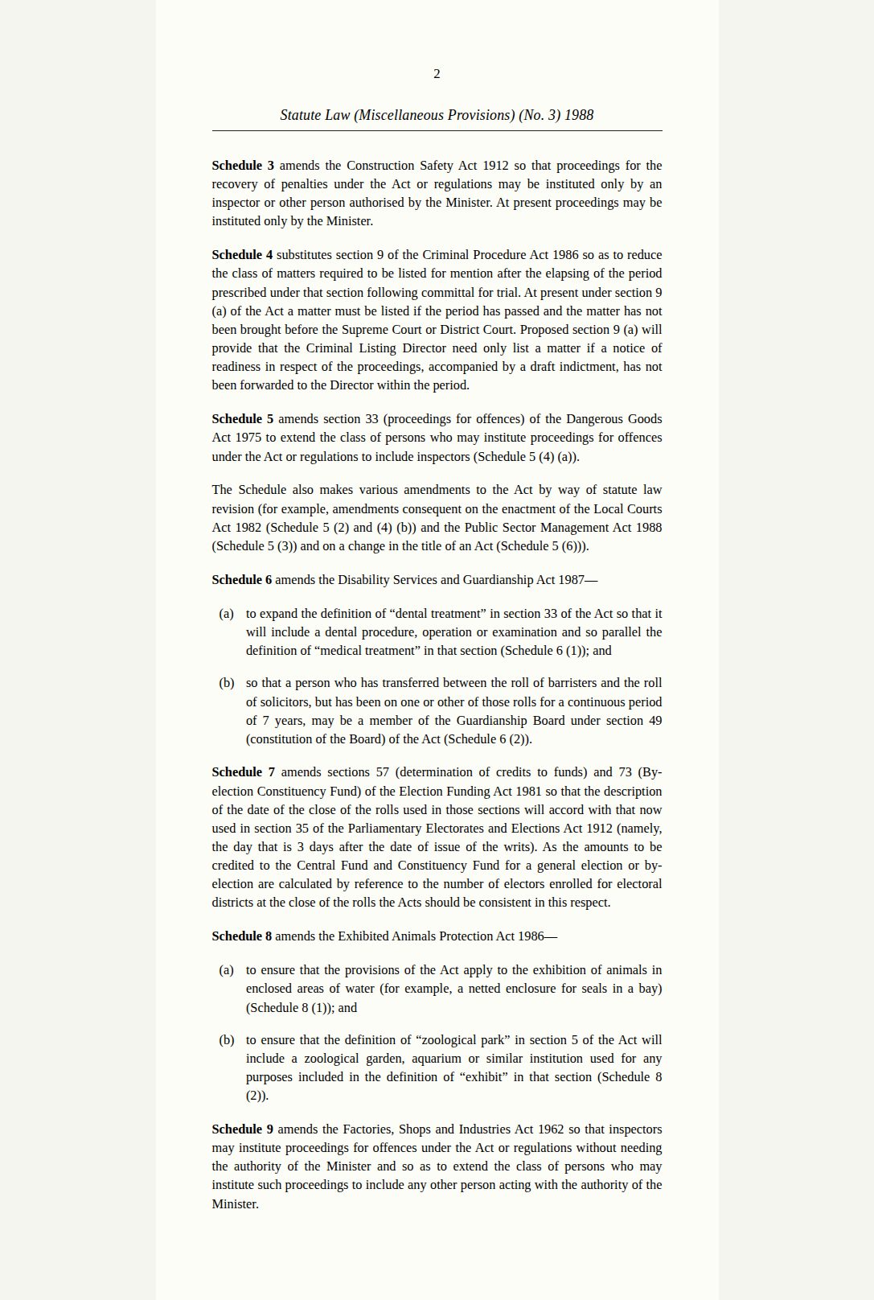2
Statute Law (Miscellaneous Provisions) (No. 3) 1988
Schedule 3 amends the Construction Safety Act 1912 so that proceedings for the recovery of penalties under the Act or regulations may be instituted only by an inspector or other person authorised by the Minister. At present proceedings may be instituted only by the Minister.
Schedule 4 substitutes section 9 of the Criminal Procedure Act 1986 so as to reduce the class of matters required to be listed for mention after the elapsing of the period prescribed under that section following committal for trial. At present under section 9 (a) of the Act a matter must be listed if the period has passed and the matter has not been brought before the Supreme Court or District Court. Proposed section 9 (a) will provide that the Criminal Listing Director need only list a matter if a notice of readiness in respect of the proceedings, accompanied by a draft indictment, has not been forwarded to the Director within the period.
Schedule 5 amends section 33 (proceedings for offences) of the Dangerous Goods Act 1975 to extend the class of persons who may institute proceedings for offences under the Act or regulations to include inspectors (Schedule 5 (4) (a)).
The Schedule also makes various amendments to the Act by way of statute law revision (for example, amendments consequent on the enactment of the Local Courts Act 1982 (Schedule 5 (2) and (4) (b)) and the Public Sector Management Act 1988 (Schedule 5 (3)) and on a change in the title of an Act (Schedule 5 (6))).
Schedule 6 amends the Disability Services and Guardianship Act 1987—
(a) to expand the definition of “dental treatment” in section 33 of the Act so that it will include a dental procedure, operation or examination and so parallel the definition of “medical treatment” in that section (Schedule 6 (1)); and
(b) so that a person who has transferred between the roll of barristers and the roll of solicitors, but has been on one or other of those rolls for a continuous period of 7 years, may be a member of the Guardianship Board under section 49 (constitution of the Board) of the Act (Schedule 6 (2)).
Schedule 7 amends sections 57 (determination of credits to funds) and 73 (By-election Constituency Fund) of the Election Funding Act 1981 so that the description of the date of the close of the rolls used in those sections will accord with that now used in section 35 of the Parliamentary Electorates and Elections Act 1912 (namely, the day that is 3 days after the date of issue of the writs). As the amounts to be credited to the Central Fund and Constituency Fund for a general election or by-election are calculated by reference to the number of electors enrolled for electoral districts at the close of the rolls the Acts should be consistent in this respect.
Schedule 8 amends the Exhibited Animals Protection Act 1986—
(a) to ensure that the provisions of the Act apply to the exhibition of animals in enclosed areas of water (for example, a netted enclosure for seals in a bay) (Schedule 8 (1)); and
(b) to ensure that the definition of “zoological park” in section 5 of the Act will include a zoological garden, aquarium or similar institution used for any purposes included in the definition of “exhibit” in that section (Schedule 8 (2)).
Schedule 9 amends the Factories, Shops and Industries Act 1962 so that inspectors may institute proceedings for offences under the Act or regulations without needing the authority of the Minister and so as to extend the class of persons who may institute such proceedings to include any other person acting with the authority of the Minister.